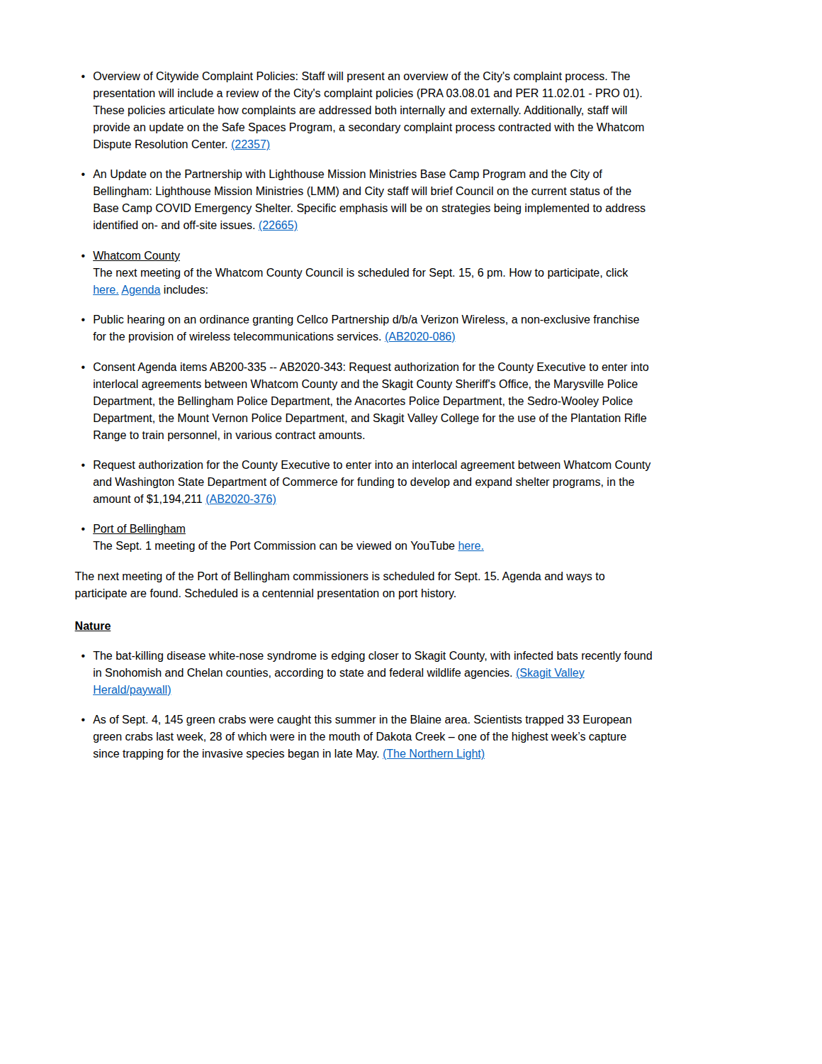Overview of Citywide Complaint Policies: Staff will present an overview of the City's complaint process. The presentation will include a review of the City's complaint policies (PRA 03.08.01 and PER 11.02.01 - PRO 01). These policies articulate how complaints are addressed both internally and externally. Additionally, staff will provide an update on the Safe Spaces Program, a secondary complaint process contracted with the Whatcom Dispute Resolution Center. (22357)
An Update on the Partnership with Lighthouse Mission Ministries Base Camp Program and the City of Bellingham: Lighthouse Mission Ministries (LMM) and City staff will brief Council on the current status of the Base Camp COVID Emergency Shelter. Specific emphasis will be on strategies being implemented to address identified on- and off-site issues. (22665)
Whatcom County
The next meeting of the Whatcom County Council is scheduled for Sept. 15, 6 pm. How to participate, click here. Agenda includes:
Public hearing on an ordinance granting Cellco Partnership d/b/a Verizon Wireless, a non-exclusive franchise for the provision of wireless telecommunications services. (AB2020-086)
Consent Agenda items AB200-335 -- AB2020-343: Request authorization for the County Executive to enter into interlocal agreements between Whatcom County and the Skagit County Sheriff's Office, the Marysville Police Department, the Bellingham Police Department, the Anacortes Police Department, the Sedro-Wooley Police Department, the Mount Vernon Police Department, and Skagit Valley College for the use of the Plantation Rifle Range to train personnel, in various contract amounts.
Request authorization for the County Executive to enter into an interlocal agreement between Whatcom County and Washington State Department of Commerce for funding to develop and expand shelter programs, in the amount of $1,194,211 (AB2020-376)
Port of Bellingham
The Sept. 1 meeting of the Port Commission can be viewed on YouTube here.
The next meeting of the Port of Bellingham commissioners is scheduled for Sept. 15. Agenda and ways to participate are found. Scheduled is a centennial presentation on port history.
Nature
The bat-killing disease white-nose syndrome is edging closer to Skagit County, with infected bats recently found in Snohomish and Chelan counties, according to state and federal wildlife agencies. (Skagit Valley Herald/paywall)
As of Sept. 4, 145 green crabs were caught this summer in the Blaine area. Scientists trapped 33 European green crabs last week, 28 of which were in the mouth of Dakota Creek – one of the highest week’s capture since trapping for the invasive species began in late May. (The Northern Light)